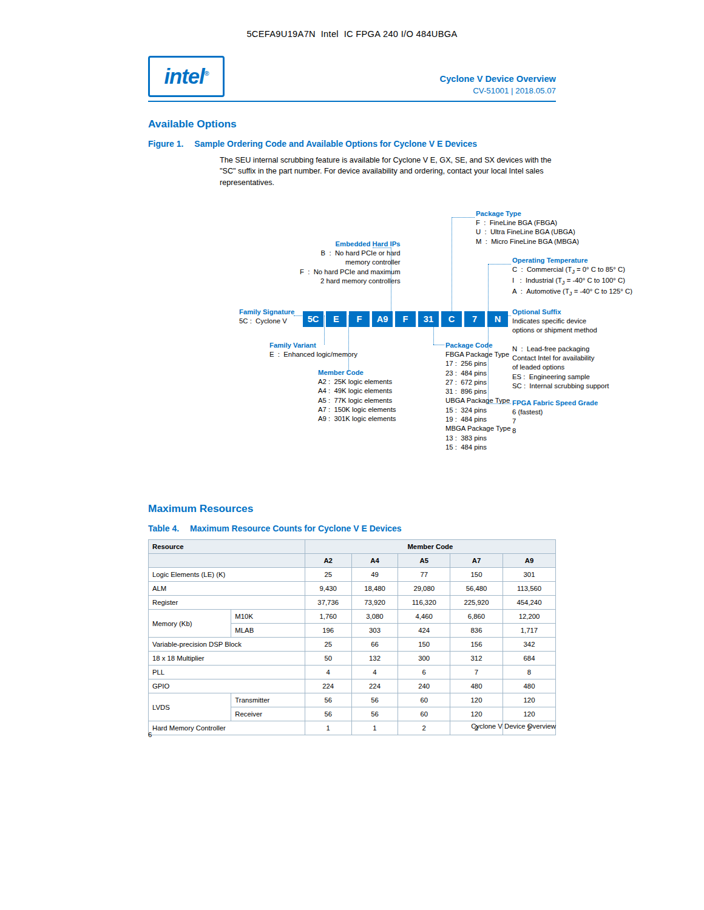5CEFA9U19A7N Intel IC FPGA 240 I/O 484UBGA
intel®
Cyclone V Device Overview
CV-51001 | 2018.05.07
Available Options
Figure 1.
Sample Ordering Code and Available Options for Cyclone V E Devices
The SEU internal scrubbing feature is available for Cyclone V E, GX, SE, and SX devices with the "SC" suffix in the part number. For device availability and ordering, contact your local Intel sales representatives.
Package Type
F : FineLine BGA (FBGA)
U : Ultra FineLine BGA (UBGA)
M : Micro FineLine BGA (MBGA)
Embedded Hard IPs
B : No hard PCIe or hard
memory controller
F : No hard PCIe and maximum
2 hard memory controllers
Operating Temperature
C : Commercial (TJ = 0° C to 85° C)
I : Industrial (TJ = -40° C to 100° C)
A : Automotive (TJ = -40° C to 125° C)
5C
E
F
A9
F
31
C
7
N
Family Signature
5C : Cyclone V
Optional Suffix
Indicates specific device
options or shipment method
N : Lead-free packaging
Contact Intel for availability
of leaded options
ES : Engineering sample
SC : Internal scrubbing support
Family Variant
E : Enhanced logic/memory
Package Code
FBGA Package Type
17 : 256 pins
23 : 484 pins
27 : 672 pins
31 : 896 pins
UBGA Package Type
15 : 324 pins
19 : 484 pins
MBGA Package Type
13 : 383 pins
15 : 484 pins
Member Code
A2 : 25K logic elements
A4 : 49K logic elements
A5 : 77K logic elements
A7 : 150K logic elements
A9 : 301K logic elements
FPGA Fabric Speed Grade
6 (fastest)
7
8
Maximum Resources
Table 4.
Maximum Resource Counts for Cyclone V E Devices
| Resource | Member Code |
| --- | --- |
| | A2 | A4 | A5 | A7 | A9 |
| Logic Elements (LE) (K) | 25 | 49 | 77 | 150 | 301 |
| ALM | 9,430 | 18,480 | 29,080 | 56,480 | 113,560 |
| Register | 37,736 | 73,920 | 116,320 | 225,920 | 454,240 |
| Memory (Kb) | M10K | 1,760 | 3,080 | 4,460 | 6,860 | 12,200 |
| MLAB | 196 | 303 | 424 | 836 | 1,717 |
| Variable-precision DSP Block | 25 | 66 | 150 | 156 | 342 |
| 18 x 18 Multiplier | 50 | 132 | 300 | 312 | 684 |
| PLL | 4 | 4 | 6 | 7 | 8 |
| GPIO | 224 | 224 | 240 | 480 | 480 |
| LVDS | Transmitter | 56 | 56 | 60 | 120 | 120 |
| Receiver | 56 | 56 | 60 | 120 | 120 |
| Hard Memory Controller | 1 | 1 | 2 | 2 | 2 |
Cyclone V Device Overview
6